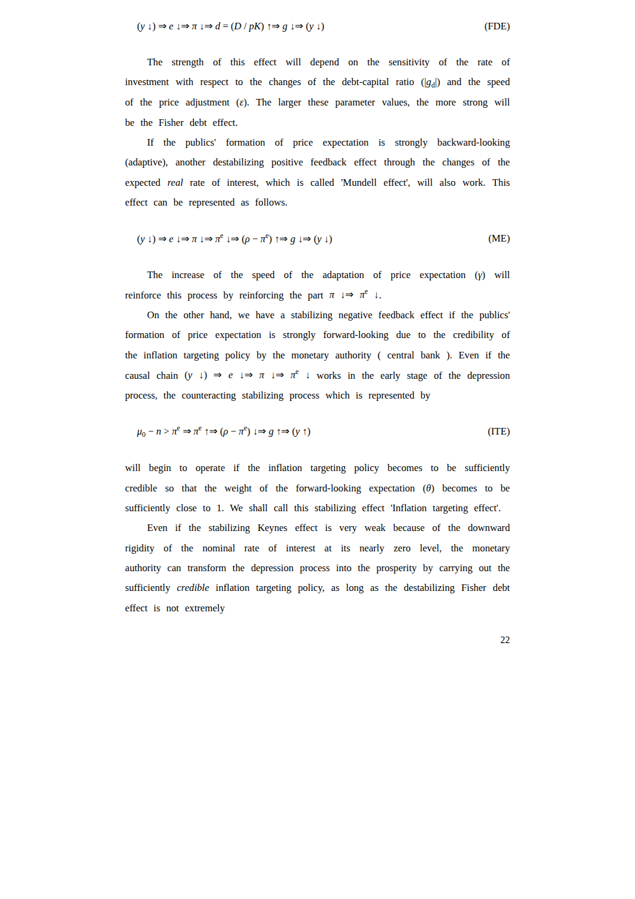(y ↓) ⇒ e ↓⇒ π ↓⇒ d = (D / pK) ↑⇒ g ↓⇒ (y ↓) (FDE)
The strength of this effect will depend on the sensitivity of the rate of investment with respect to the changes of the debt-capital ratio (|gd|) and the speed of the price adjustment (ε). The larger these parameter values, the more strong will be the Fisher debt effect.
If the publics' formation of price expectation is strongly backward-looking (adaptive), another destabilizing positive feedback effect through the changes of the expected real rate of interest, which is called 'Mundell effect', will also work. This effect can be represented as follows.
(y ↓) ⇒ e ↓⇒ π ↓⇒ πe ↓⇒ (ρ − πe) ↑⇒ g ↓⇒ (y ↓) (ME)
The increase of the speed of the adaptation of price expectation (γ) will reinforce this process by reinforcing the part π ↓⇒ πe ↓.
On the other hand, we have a stabilizing negative feedback effect if the publics' formation of price expectation is strongly forward-looking due to the credibility of the inflation targeting policy by the monetary authority ( central bank ). Even if the causal chain (y ↓) ⇒ e ↓⇒ π ↓⇒ πe ↓ works in the early stage of the depression process, the counteracting stabilizing process which is represented by
μ 0 − n > πe ⇒ πe ↑⇒ (ρ − πe) ↓⇒ g ↑⇒ (y ↑) (ITE)
will begin to operate if the inflation targeting policy becomes to be sufficiently credible so that the weight of the forward-looking expectation (θ) becomes to be sufficiently close to 1. We shall call this stabilizing effect 'Inflation targeting effect'.
Even if the stabilizing Keynes effect is very weak because of the downward rigidity of the nominal rate of interest at its nearly zero level, the monetary authority can transform the depression process into the prosperity by carrying out the sufficiently credible inflation targeting policy, as long as the destabilizing Fisher debt effect is not extremely
22